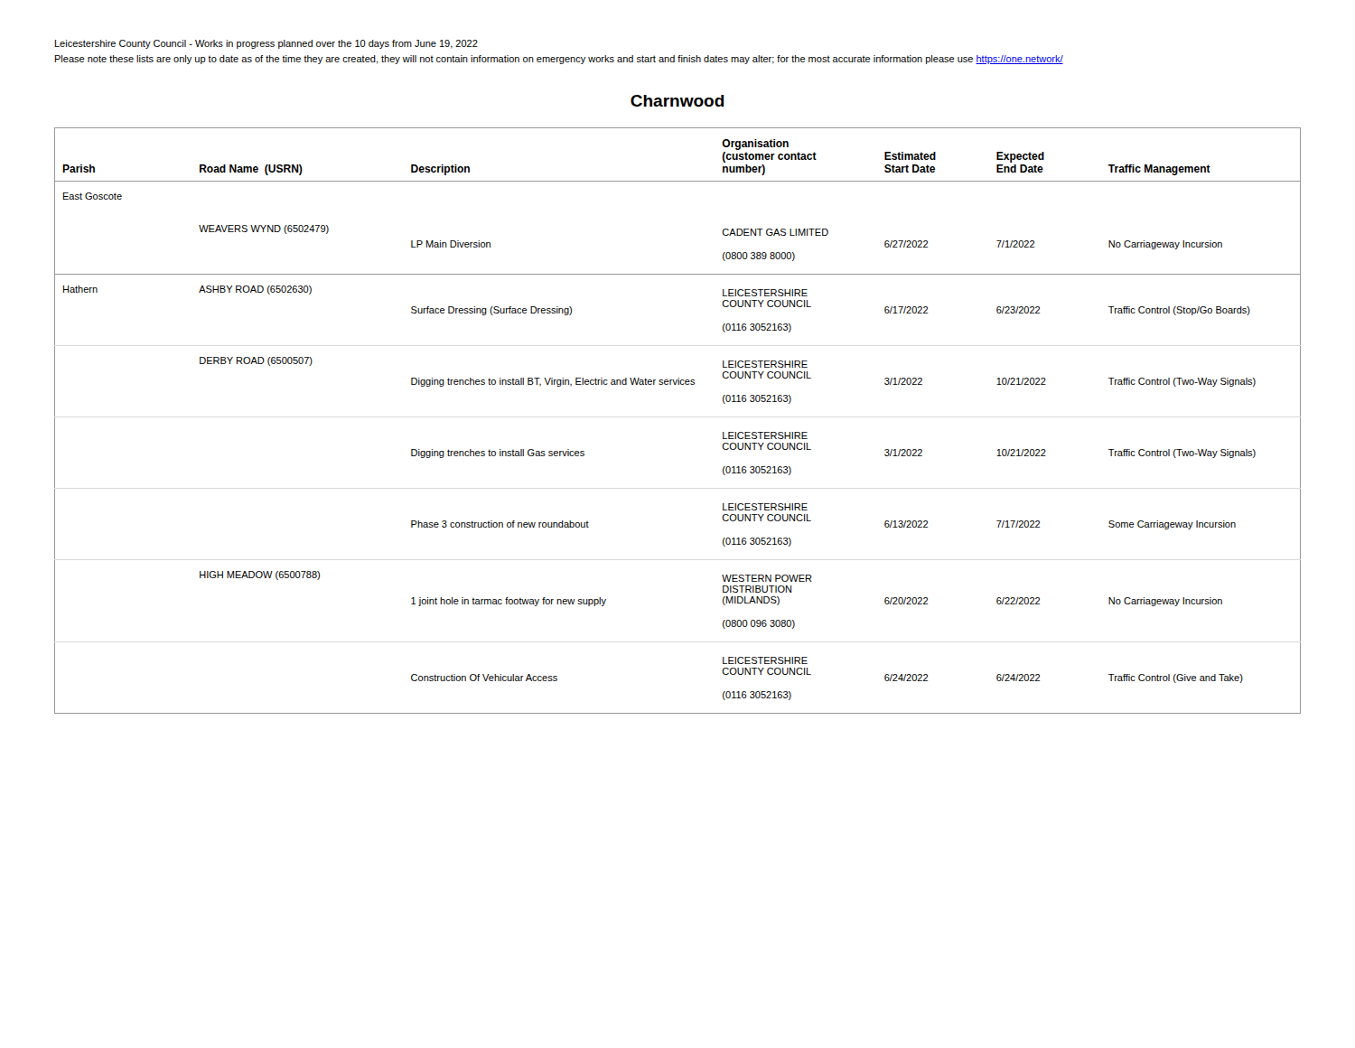Leicestershire County Council - Works in progress planned over the 10 days from June 19, 2022
Please note these lists are only up to date as of the time they are created, they will not contain information on emergency works and start and finish dates may alter; for the most accurate information please use https://one.network/
Charnwood
| Parish | Road Name (USRN) | Description | Organisation (customer contact number) | Estimated Start Date | Expected End Date | Traffic Management |
| --- | --- | --- | --- | --- | --- | --- |
| East Goscote | | | | | | |
| | WEAVERS WYND (6502479) | LP Main Diversion | CADENT GAS LIMITED (0800 389 8000) | 6/27/2022 | 7/1/2022 | No Carriageway Incursion |
| Hathern | ASHBY ROAD (6502630) | Surface Dressing (Surface Dressing) | LEICESTERSHIRE COUNTY COUNCIL (0116 3052163) | 6/17/2022 | 6/23/2022 | Traffic Control (Stop/Go Boards) |
| | DERBY ROAD (6500507) | Digging trenches to install BT, Virgin, Electric and Water services | LEICESTERSHIRE COUNTY COUNCIL (0116 3052163) | 3/1/2022 | 10/21/2022 | Traffic Control (Two-Way Signals) |
| | | Digging trenches to install Gas services | LEICESTERSHIRE COUNTY COUNCIL (0116 3052163) | 3/1/2022 | 10/21/2022 | Traffic Control (Two-Way Signals) |
| | | Phase 3 construction of new roundabout | LEICESTERSHIRE COUNTY COUNCIL (0116 3052163) | 6/13/2022 | 7/17/2022 | Some Carriageway Incursion |
| | HIGH MEADOW (6500788) | 1 joint hole in tarmac footway for new supply | WESTERN POWER DISTRIBUTION (MIDLANDS) (0800 096 3080) | 6/20/2022 | 6/22/2022 | No Carriageway Incursion |
| | | Construction Of Vehicular Access | LEICESTERSHIRE COUNTY COUNCIL (0116 3052163) | 6/24/2022 | 6/24/2022 | Traffic Control (Give and Take) |